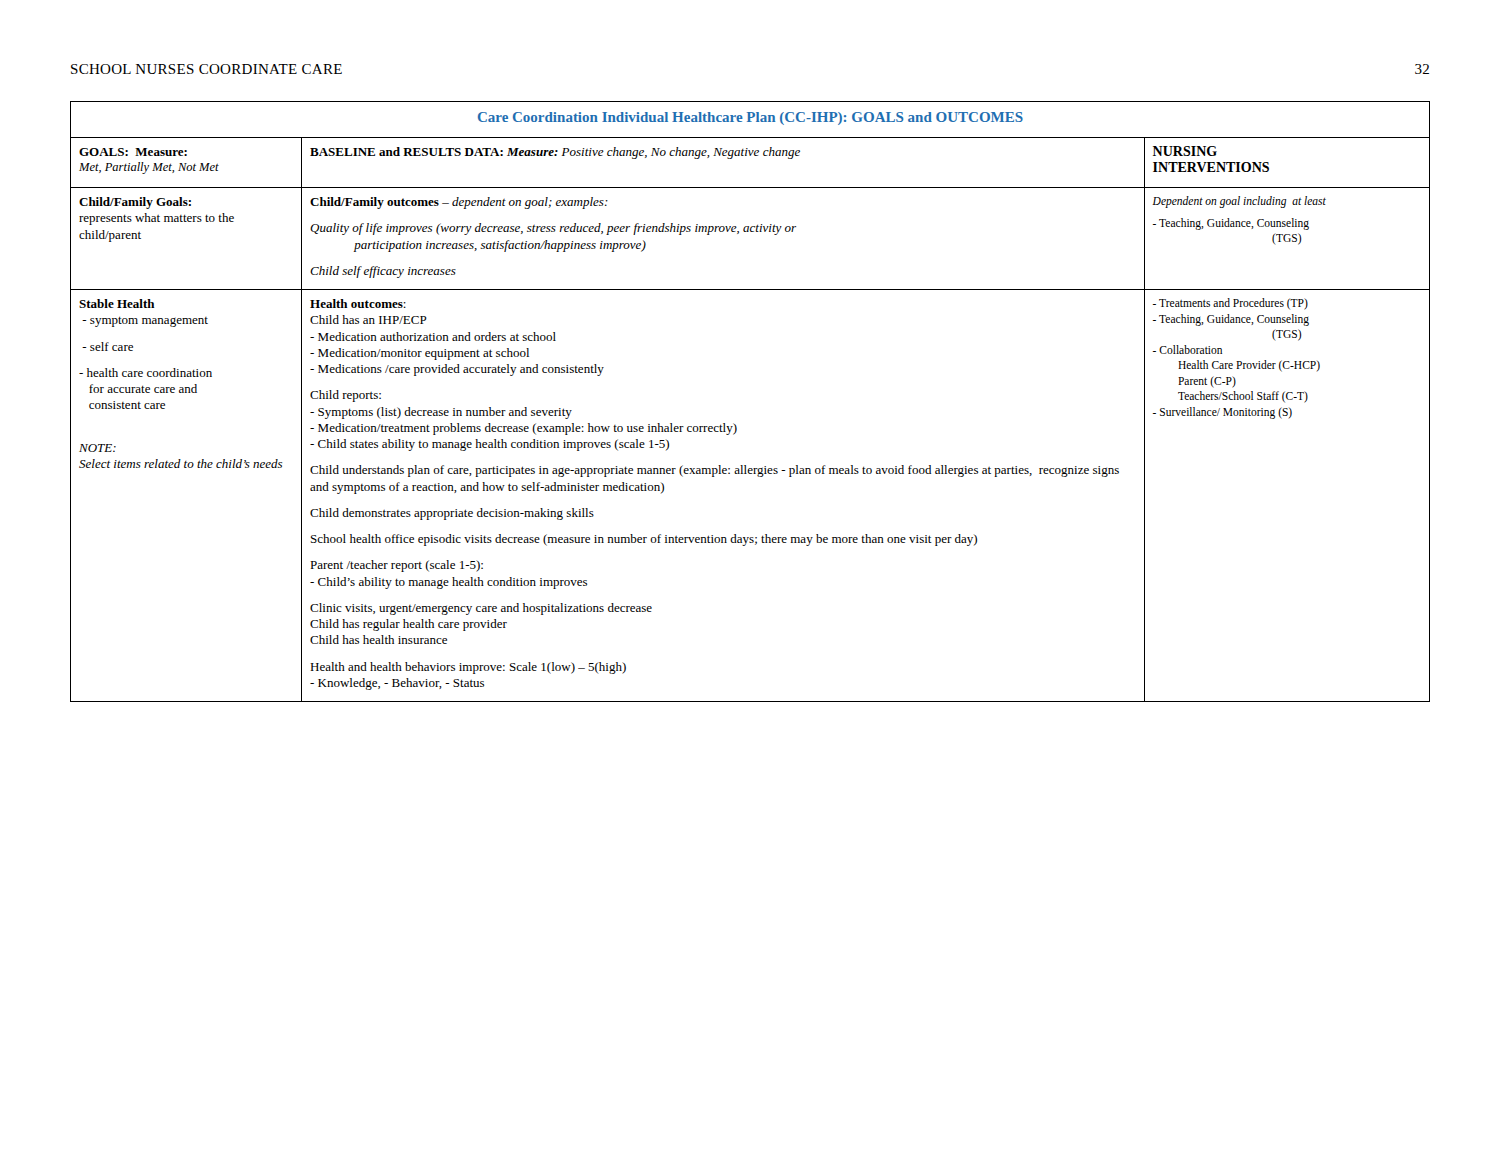School Nurses Coordinate Care
32
| Care Coordination Individual Healthcare Plan (CC-IHP): GOALS and OUTCOMES |
| GOALS: Measure: Met, Partially Met, Not Met | BASELINE and RESULTS DATA: Measure: Positive change, No change, Negative change | NURSING INTERVENTIONS |
| Child/Family Goals: represents what matters to the child/parent | Child/Family outcomes – dependent on goal; examples: Quality of life improves (worry decrease, stress reduced, peer friendships improve, activity or participation increases, satisfaction/happiness improve) Child self efficacy increases | Dependent on goal including at least - Teaching, Guidance, Counseling (TGS) |
| Stable Health - symptom management - self care - health care coordination for accurate care and consistent care NOTE: Select items related to the child’s needs | Health outcomes : Child has an IHP/ECP - Medication authorization and orders at school - Medication/monitor equipment at school - Medications /care provided accurately and consistently Child reports: - Symptoms (list) decrease in number and severity - Medication/treatment problems decrease (example: how to use inhaler correctly) - Child states ability to manage health condition improves (scale 1-5) Child understands plan of care, participates in age-appropriate manner (example: allergies - plan of meals to avoid food allergies at parties, recognize signs and symptoms of a reaction, and how to self-administer medication) Child demonstrates appropriate decision-making skills School health office episodic visits decrease (measure in number of intervention days; there may be more than one visit per day) Parent /teacher report (scale 1-5): - Child’s ability to manage health condition improves Clinic visits, urgent/emergency care and hospitalizations decrease Child has regular health care provider Child has health insurance Health and health behaviors improve: Scale 1(low) – 5(high) - Knowledge, - Behavior, - Status | - Treatments and Procedures (TP) - Teaching, Guidance, Counseling (TGS) - Collaboration Health Care Provider (C-HCP) Parent (C-P) Teachers/School Staff (C-T) - Surveillance/ Monitoring (S) |